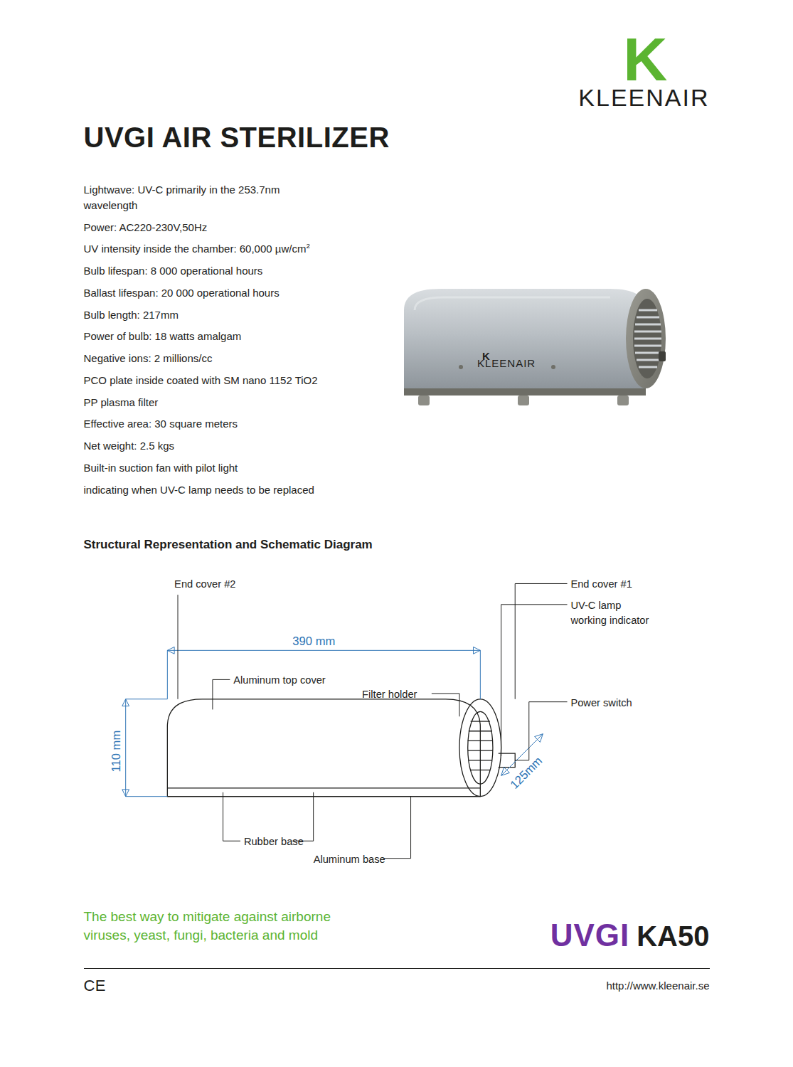K KLEENAIR
UVGI AIR STERILIZER
Lightwave: UV-C primarily in the 253.7nm wavelength
Power: AC220-230V,50Hz
UV intensity inside the chamber: 60,000 µw/cm2
Bulb lifespan: 8 000 operational hours
Ballast lifespan: 20 000 operational hours
Bulb length: 217mm
Power of bulb: 18 watts amalgam
Negative ions: 2 millions/cc
PCO plate inside coated with SM nano 1152 TiO2
PP plasma filter
Effective area: 30 square meters
Net weight: 2.5 kgs
Built-in suction fan with pilot light
indicating when UV-C lamp needs to be replaced
K KLEENAIR
Structural Representation and Schematic Diagram
390 mm 110 mm 125mm End cover #2 Aluminum top cover Filter holder Rubber base Aluminum base End cover #1 UV-C lamp working indicator Power switch
The best way to mitigate against airborne
viruses, yeast, fungi, bacteria and mold
UVGI KA50
C E http://www.kleenair.se